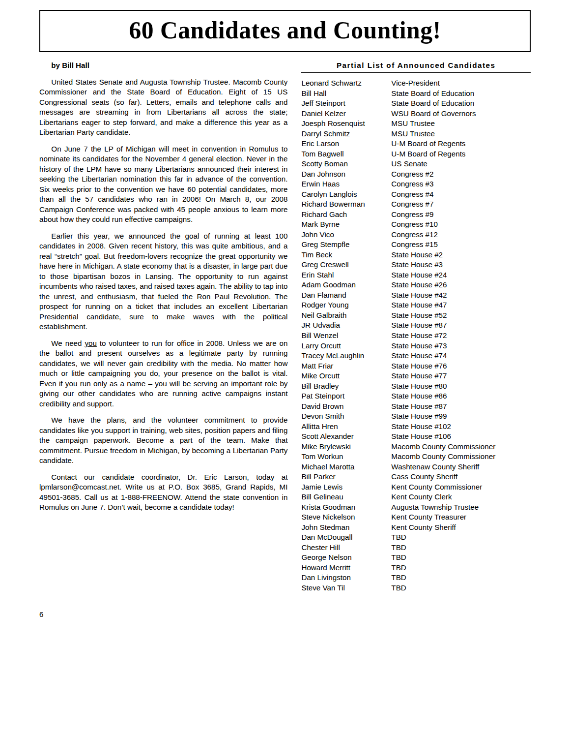60 Candidates and Counting!
by Bill Hall
United States Senate and Augusta Township Trustee. Macomb County Commissioner and the State Board of Education. Eight of 15 US Congressional seats (so far). Letters, emails and telephone calls and messages are streaming in from Libertarians all across the state; Libertarians eager to step forward, and make a difference this year as a Libertarian Party candidate.
On June 7 the LP of Michigan will meet in convention in Romulus to nominate its candidates for the November 4 general election. Never in the history of the LPM have so many Libertarians announced their interest in seeking the Libertarian nomination this far in advance of the convention. Six weeks prior to the convention we have 60 potential candidates, more than all the 57 candidates who ran in 2006! On March 8, our 2008 Campaign Conference was packed with 45 people anxious to learn more about how they could run effective campaigns.
Earlier this year, we announced the goal of running at least 100 candidates in 2008. Given recent history, this was quite ambitious, and a real “stretch” goal. But freedom-lovers recognize the great opportunity we have here in Michigan. A state economy that is a disaster, in large part due to those bipartisan bozos in Lansing. The opportunity to run against incumbents who raised taxes, and raised taxes again. The ability to tap into the unrest, and enthusiasm, that fueled the Ron Paul Revolution. The prospect for running on a ticket that includes an excellent Libertarian Presidential candidate, sure to make waves with the political establishment.
We need you to volunteer to run for office in 2008. Unless we are on the ballot and present ourselves as a legitimate party by running candidates, we will never gain credibility with the media. No matter how much or little campaigning you do, your presence on the ballot is vital. Even if you run only as a name – you will be serving an important role by giving our other candidates who are running active campaigns instant credibility and support.
We have the plans, and the volunteer commitment to provide candidates like you support in training, web sites, position papers and filing the campaign paperwork. Become a part of the team. Make that commitment. Pursue freedom in Michigan, by becoming a Libertarian Party candidate.
Contact our candidate coordinator, Dr. Eric Larson, today at lpmlarson@comcast.net. Write us at P.O. Box 3685, Grand Rapids, MI 49501-3685. Call us at 1-888-FREENOW. Attend the state convention in Romulus on June 7. Don’t wait, become a candidate today!
Partial List of Announced Candidates
| Leonard Schwartz | Vice-President |
| Bill Hall | State Board of Education |
| Jeff Steinport | State Board of Education |
| Daniel Kelzer | WSU Board of Governors |
| Joesph Rosenquist | MSU Trustee |
| Darryl Schmitz | MSU Trustee |
| Eric Larson | U-M Board of Regents |
| Tom Bagwell | U-M Board of Regents |
| Scotty Boman | US Senate |
| Dan Johnson | Congress #2 |
| Erwin Haas | Congress #3 |
| Carolyn Langlois | Congress #4 |
| Richard Bowerman | Congress #7 |
| Richard Gach | Congress #9 |
| Mark Byrne | Congress #10 |
| John Vico | Congress #12 |
| Greg Stempfle | Congress #15 |
| Tim Beck | State House #2 |
| Greg Creswell | State House #3 |
| Erin Stahl | State House #24 |
| Adam Goodman | State House #26 |
| Dan Flamand | State House #42 |
| Rodger Young | State House #47 |
| Neil Galbraith | State House #52 |
| JR Udvadia | State House #87 |
| Bill Wenzel | State House #72 |
| Larry Orcutt | State House #73 |
| Tracey McLaughlin | State House #74 |
| Matt Friar | State House #76 |
| Mike Orcutt | State House #77 |
| Bill Bradley | State House #80 |
| Pat Steinport | State House #86 |
| David Brown | State House #87 |
| Devon Smith | State House #99 |
| Allitta Hren | State House #102 |
| Scott Alexander | State House #106 |
| Mike Brylewski | Macomb County Commissioner |
| Tom Workun | Macomb County Commissioner |
| Michael Marotta | Washtenaw County Sheriff |
| Bill Parker | Cass County Sheriff |
| Jamie Lewis | Kent County Commissioner |
| Bill Gelineau | Kent County Clerk |
| Krista Goodman | Augusta Township Trustee |
| Steve Nickelson | Kent County Treasurer |
| John Stedman | Kent County Sheriff |
| Dan McDougall | TBD |
| Chester Hill | TBD |
| George Nelson | TBD |
| Howard Merritt | TBD |
| Dan Livingston | TBD |
| Steve Van Til | TBD |
6